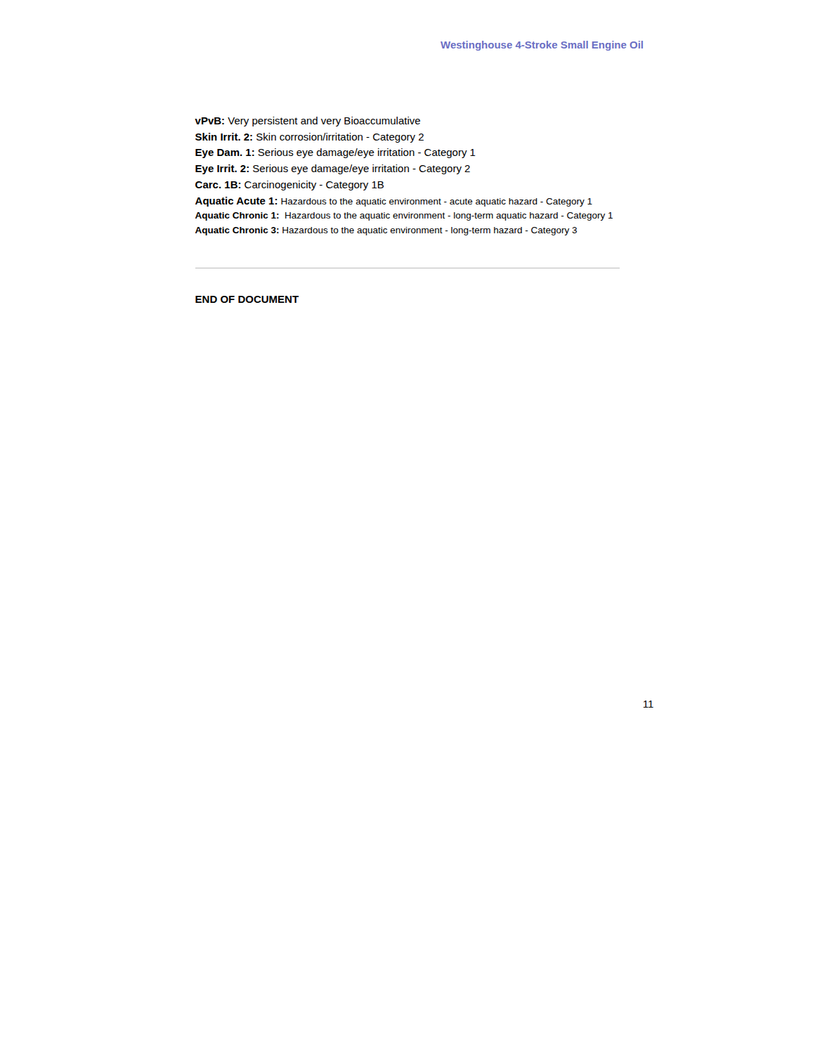Westinghouse 4-Stroke Small Engine Oil
vPvB: Very persistent and very Bioaccumulative
Skin Irrit. 2: Skin corrosion/irritation - Category 2
Eye Dam. 1: Serious eye damage/eye irritation - Category 1
Eye Irrit. 2: Serious eye damage/eye irritation - Category 2
Carc. 1B: Carcinogenicity - Category 1B
Aquatic Acute 1: Hazardous to the aquatic environment - acute aquatic hazard - Category 1
Aquatic Chronic 1: Hazardous to the aquatic environment - long-term aquatic hazard - Category 1
Aquatic Chronic 3: Hazardous to the aquatic environment - long-term hazard - Category 3
END OF DOCUMENT
11